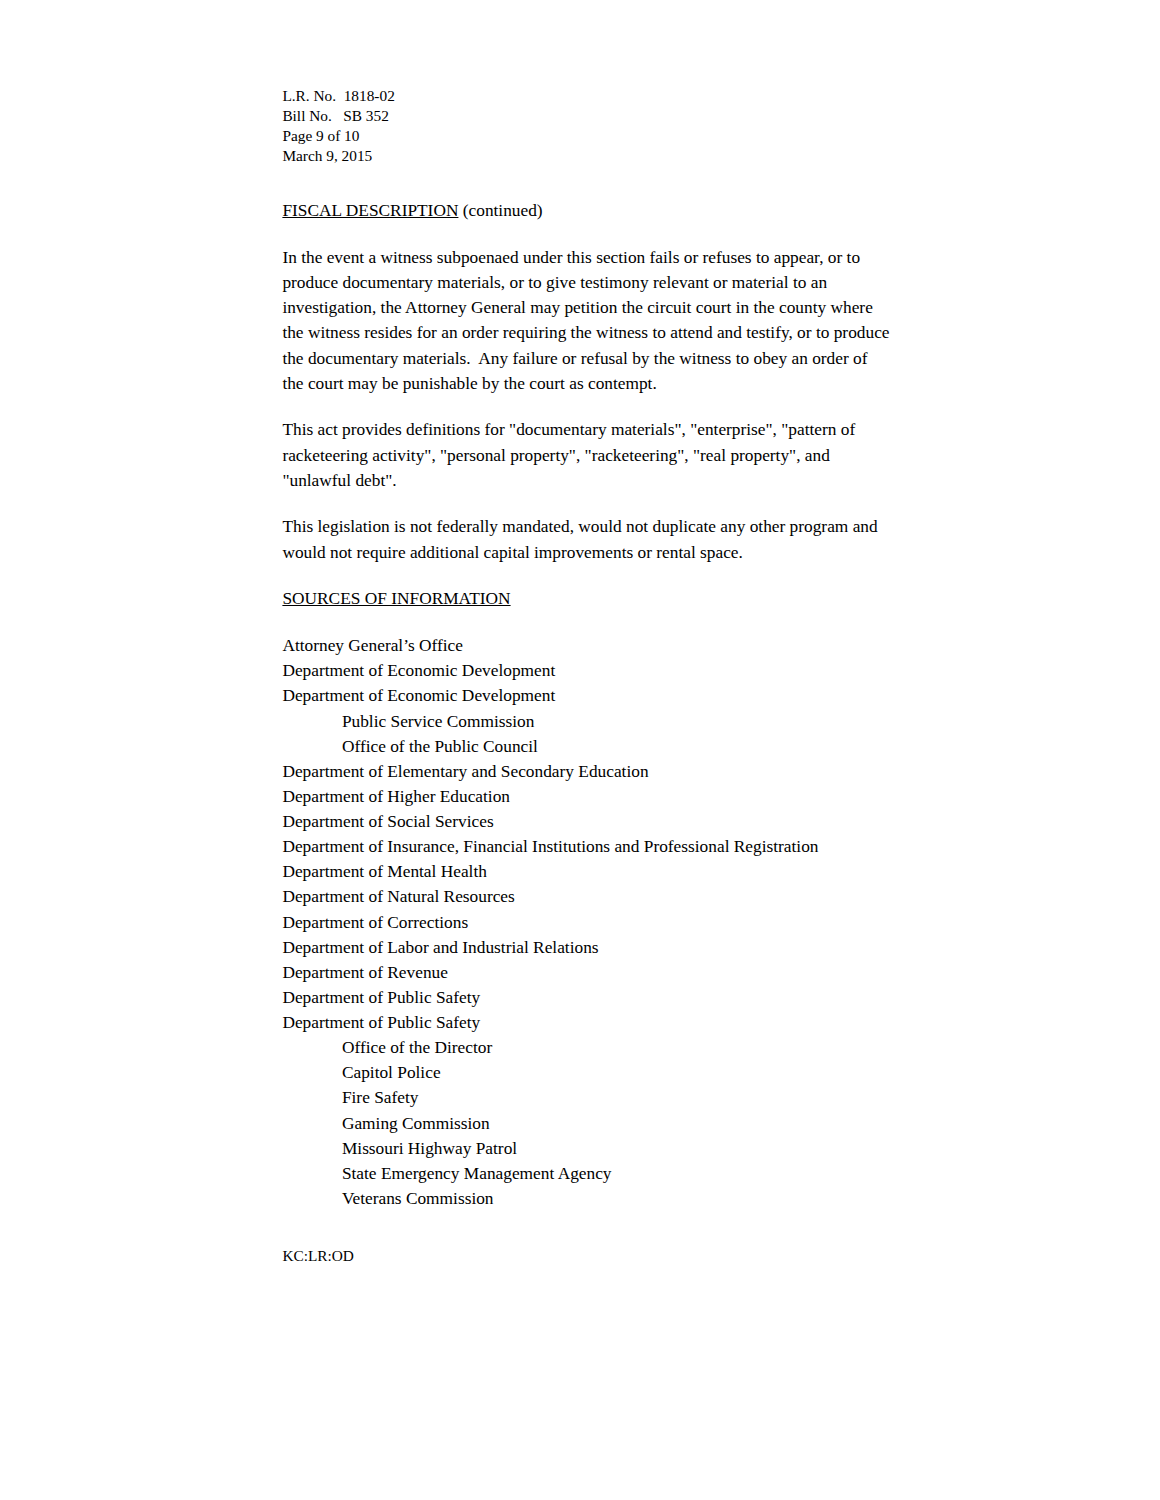L.R. No. 1818-02
Bill No. SB 352
Page 9 of 10
March 9, 2015
FISCAL DESCRIPTION (continued)
In the event a witness subpoenaed under this section fails or refuses to appear, or to produce documentary materials, or to give testimony relevant or material to an investigation, the Attorney General may petition the circuit court in the county where the witness resides for an order requiring the witness to attend and testify, or to produce the documentary materials. Any failure or refusal by the witness to obey an order of the court may be punishable by the court as contempt.
This act provides definitions for "documentary materials", "enterprise", "pattern of racketeering activity", "personal property", "racketeering", "real property", and "unlawful debt".
This legislation is not federally mandated, would not duplicate any other program and would not require additional capital improvements or rental space.
SOURCES OF INFORMATION
Attorney General’s Office
Department of Economic Development
Department of Economic Development
Public Service Commission
Office of the Public Council
Department of Elementary and Secondary Education
Department of Higher Education
Department of Social Services
Department of Insurance, Financial Institutions and Professional Registration
Department of Mental Health
Department of Natural Resources
Department of Corrections
Department of Labor and Industrial Relations
Department of Revenue
Department of Public Safety
Department of Public Safety
Office of the Director
Capitol Police
Fire Safety
Gaming Commission
Missouri Highway Patrol
State Emergency Management Agency
Veterans Commission
KC:LR:OD